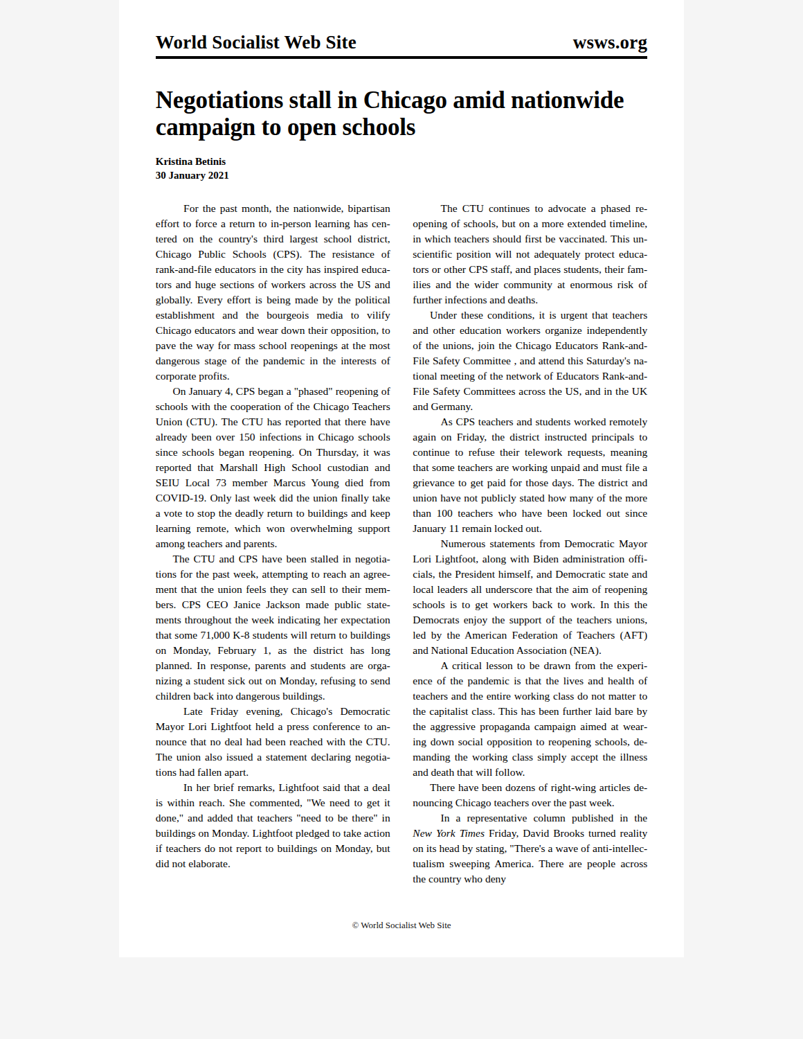World Socialist Web Site
wsws.org
Negotiations stall in Chicago amid nationwide campaign to open schools
Kristina Betinis 30 January 2021
For the past month, the nationwide, bipartisan effort to force a return to in-person learning has centered on the country's third largest school district, Chicago Public Schools (CPS). The resistance of rank-and-file educators in the city has inspired educators and huge sections of workers across the US and globally. Every effort is being made by the political establishment and the bourgeois media to vilify Chicago educators and wear down their opposition, to pave the way for mass school reopenings at the most dangerous stage of the pandemic in the interests of corporate profits.
On January 4, CPS began a "phased" reopening of schools with the cooperation of the Chicago Teachers Union (CTU). The CTU has reported that there have already been over 150 infections in Chicago schools since schools began reopening. On Thursday, it was reported that Marshall High School custodian and SEIU Local 73 member Marcus Young died from COVID-19. Only last week did the union finally take a vote to stop the deadly return to buildings and keep learning remote, which won overwhelming support among teachers and parents.
The CTU and CPS have been stalled in negotiations for the past week, attempting to reach an agreement that the union feels they can sell to their members. CPS CEO Janice Jackson made public statements throughout the week indicating her expectation that some 71,000 K-8 students will return to buildings on Monday, February 1, as the district has long planned. In response, parents and students are organizing a student sick out on Monday, refusing to send children back into dangerous buildings.
Late Friday evening, Chicago's Democratic Mayor Lori Lightfoot held a press conference to announce that no deal had been reached with the CTU. The union also issued a statement declaring negotiations had fallen apart.
In her brief remarks, Lightfoot said that a deal is within reach. She commented, "We need to get it done," and added that teachers "need to be there" in buildings on Monday. Lightfoot pledged to take action if teachers do not report to buildings on Monday, but did not elaborate.
The CTU continues to advocate a phased reopening of schools, but on a more extended timeline, in which teachers should first be vaccinated. This unscientific position will not adequately protect educators or other CPS staff, and places students, their families and the wider community at enormous risk of further infections and deaths.
Under these conditions, it is urgent that teachers and other education workers organize independently of the unions, join the Chicago Educators Rank-and-File Safety Committee , and attend this Saturday's national meeting of the network of Educators Rank-and-File Safety Committees across the US, and in the UK and Germany.
As CPS teachers and students worked remotely again on Friday, the district instructed principals to continue to refuse their telework requests, meaning that some teachers are working unpaid and must file a grievance to get paid for those days. The district and union have not publicly stated how many of the more than 100 teachers who have been locked out since January 11 remain locked out.
Numerous statements from Democratic Mayor Lori Lightfoot, along with Biden administration officials, the President himself, and Democratic state and local leaders all underscore that the aim of reopening schools is to get workers back to work. In this the Democrats enjoy the support of the teachers unions, led by the American Federation of Teachers (AFT) and National Education Association (NEA).
A critical lesson to be drawn from the experience of the pandemic is that the lives and health of teachers and the entire working class do not matter to the capitalist class. This has been further laid bare by the aggressive propaganda campaign aimed at wearing down social opposition to reopening schools, demanding the working class simply accept the illness and death that will follow.
There have been dozens of right-wing articles denouncing Chicago teachers over the past week.
In a representative column published in the New York Times Friday, David Brooks turned reality on its head by stating, "There's a wave of anti-intellectualism sweeping America. There are people across the country who deny
© World Socialist Web Site